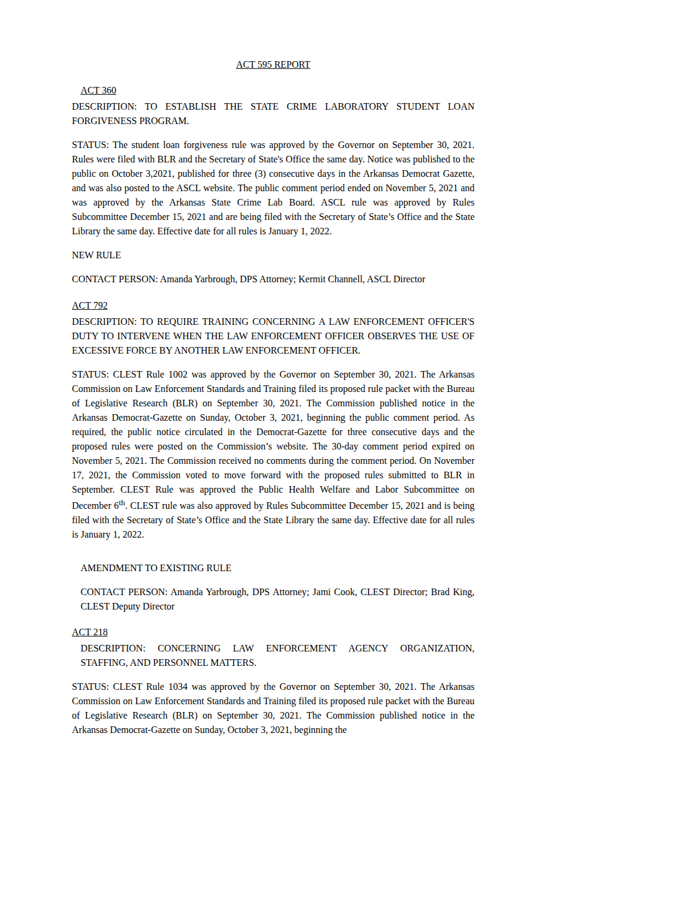ACT 595 REPORT
ACT 360
DESCRIPTION: TO ESTABLISH THE STATE CRIME LABORATORY STUDENT LOAN FORGIVENESS PROGRAM.
STATUS: The student loan forgiveness rule was approved by the Governor on September 30, 2021. Rules were filed with BLR and the Secretary of State's Office the same day. Notice was published to the public on October 3,2021, published for three (3) consecutive days in the Arkansas Democrat Gazette, and was also posted to the ASCL website. The public comment period ended on November 5, 2021 and was approved by the Arkansas State Crime Lab Board. ASCL rule was approved by Rules Subcommittee December 15, 2021 and are being filed with the Secretary of State’s Office and the State Library the same day. Effective date for all rules is January 1, 2022.
NEW RULE
CONTACT PERSON: Amanda Yarbrough, DPS Attorney; Kermit Channell, ASCL Director
ACT 792
DESCRIPTION: TO REQUIRE TRAINING CONCERNING A LAW ENFORCEMENT OFFICER'S DUTY TO INTERVENE WHEN THE LAW ENFORCEMENT OFFICER OBSERVES THE USE OF EXCESSIVE FORCE BY ANOTHER LAW ENFORCEMENT OFFICER.
STATUS: CLEST Rule 1002 was approved by the Governor on September 30, 2021. The Arkansas Commission on Law Enforcement Standards and Training filed its proposed rule packet with the Bureau of Legislative Research (BLR) on September 30, 2021. The Commission published notice in the Arkansas Democrat-Gazette on Sunday, October 3, 2021, beginning the public comment period. As required, the public notice circulated in the Democrat-Gazette for three consecutive days and the proposed rules were posted on the Commission’s website. The 30-day comment period expired on November 5, 2021. The Commission received no comments during the comment period. On November 17, 2021, the Commission voted to move forward with the proposed rules submitted to BLR in September. CLEST Rule was approved the Public Health Welfare and Labor Subcommittee on December 6th. CLEST rule was also approved by Rules Subcommittee December 15, 2021 and is being filed with the Secretary of State’s Office and the State Library the same day. Effective date for all rules is January 1, 2022.
AMENDMENT TO EXISTING RULE
CONTACT PERSON: Amanda Yarbrough, DPS Attorney; Jami Cook, CLEST Director; Brad King, CLEST Deputy Director
ACT 218
DESCRIPTION: CONCERNING LAW ENFORCEMENT AGENCY ORGANIZATION, STAFFING, AND PERSONNEL MATTERS.
STATUS: CLEST Rule 1034 was approved by the Governor on September 30, 2021. The Arkansas Commission on Law Enforcement Standards and Training filed its proposed rule packet with the Bureau of Legislative Research (BLR) on September 30, 2021. The Commission published notice in the Arkansas Democrat-Gazette on Sunday, October 3, 2021, beginning the